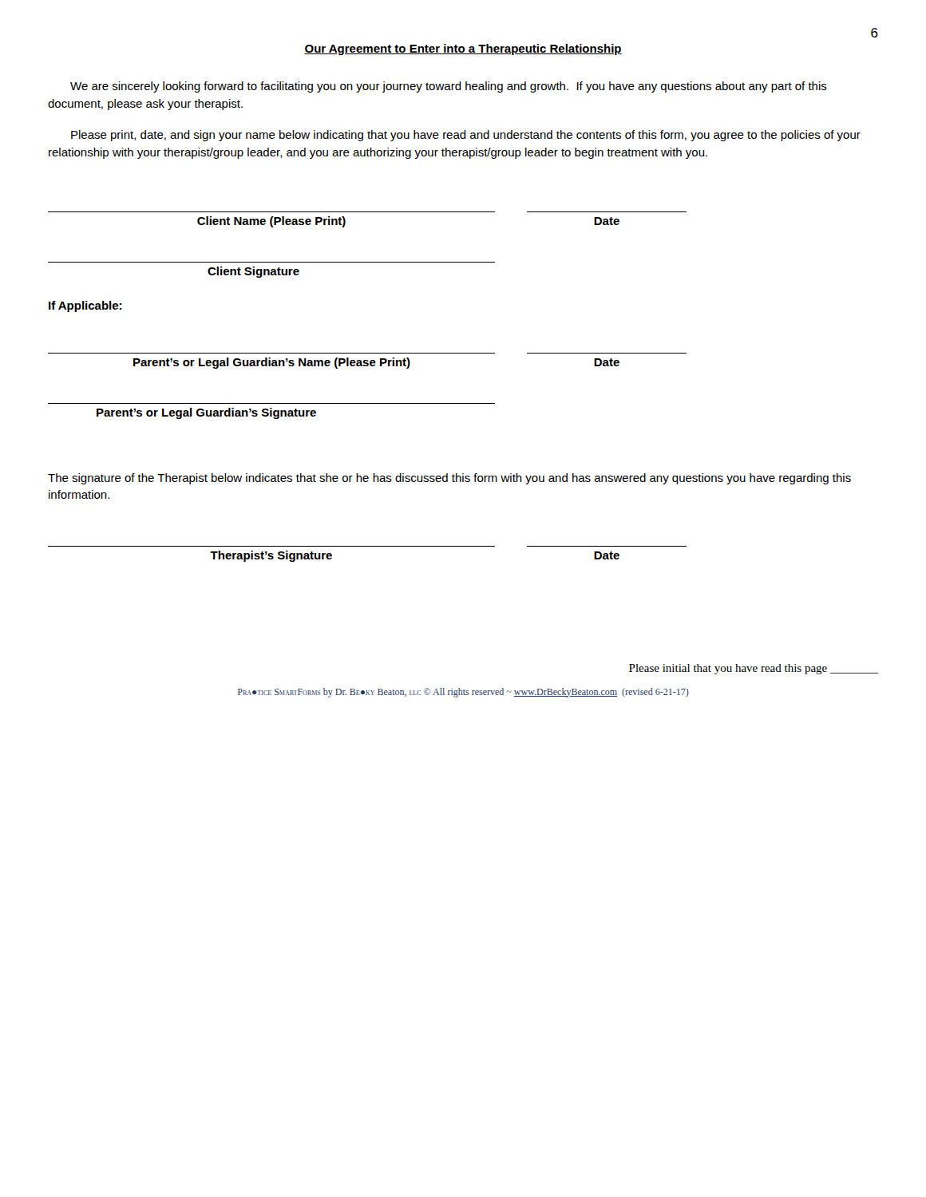6
Our Agreement to Enter into a Therapeutic Relationship
We are sincerely looking forward to facilitating you on your journey toward healing and growth. If you have any questions about any part of this document, please ask your therapist.
Please print, date, and sign your name below indicating that you have read and understand the contents of this form, you agree to the policies of your relationship with your therapist/group leader, and you are authorizing your therapist/group leader to begin treatment with you.
Client Name (Please Print)
Date
Client Signature
If Applicable:
Parent’s or Legal Guardian’s Name (Please Print)
Date
Parent’s or Legal Guardian’s Signature
The signature of the Therapist below indicates that she or he has discussed this form with you and has answered any questions you have regarding this information.
Therapist’s Signature
Date
Please initial that you have read this page ________
Pra●tice SmartForms by Dr. Be●ky Beaton, llc © All rights reserved ~ www.DrBeckyBeaton.com (revised 6-21-17)